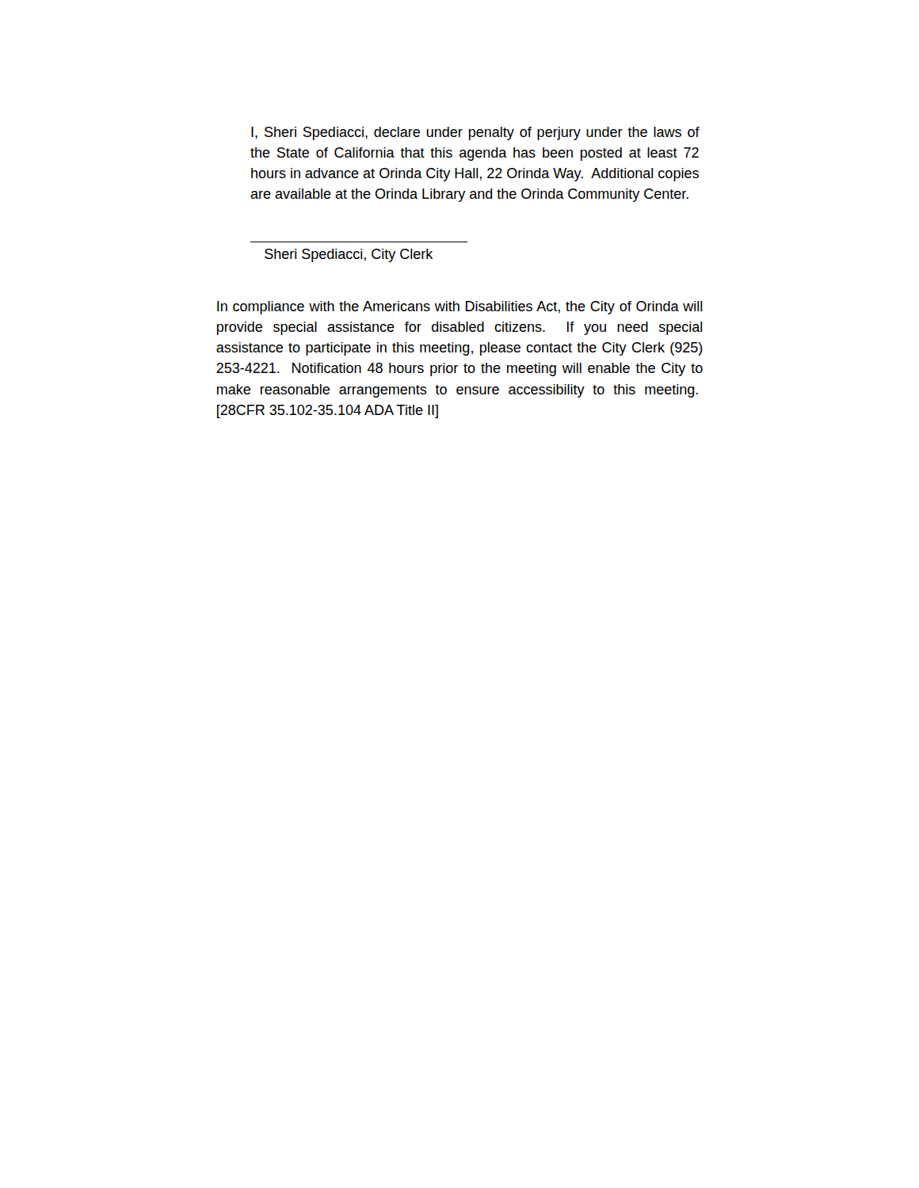I, Sheri Spediacci, declare under penalty of perjury under the laws of the State of California that this agenda has been posted at least 72 hours in advance at Orinda City Hall, 22 Orinda Way. Additional copies are available at the Orinda Library and the Orinda Community Center.
Sheri Spediacci, City Clerk
In compliance with the Americans with Disabilities Act, the City of Orinda will provide special assistance for disabled citizens. If you need special assistance to participate in this meeting, please contact the City Clerk (925) 253-4221. Notification 48 hours prior to the meeting will enable the City to make reasonable arrangements to ensure accessibility to this meeting. [28CFR 35.102-35.104 ADA Title II]